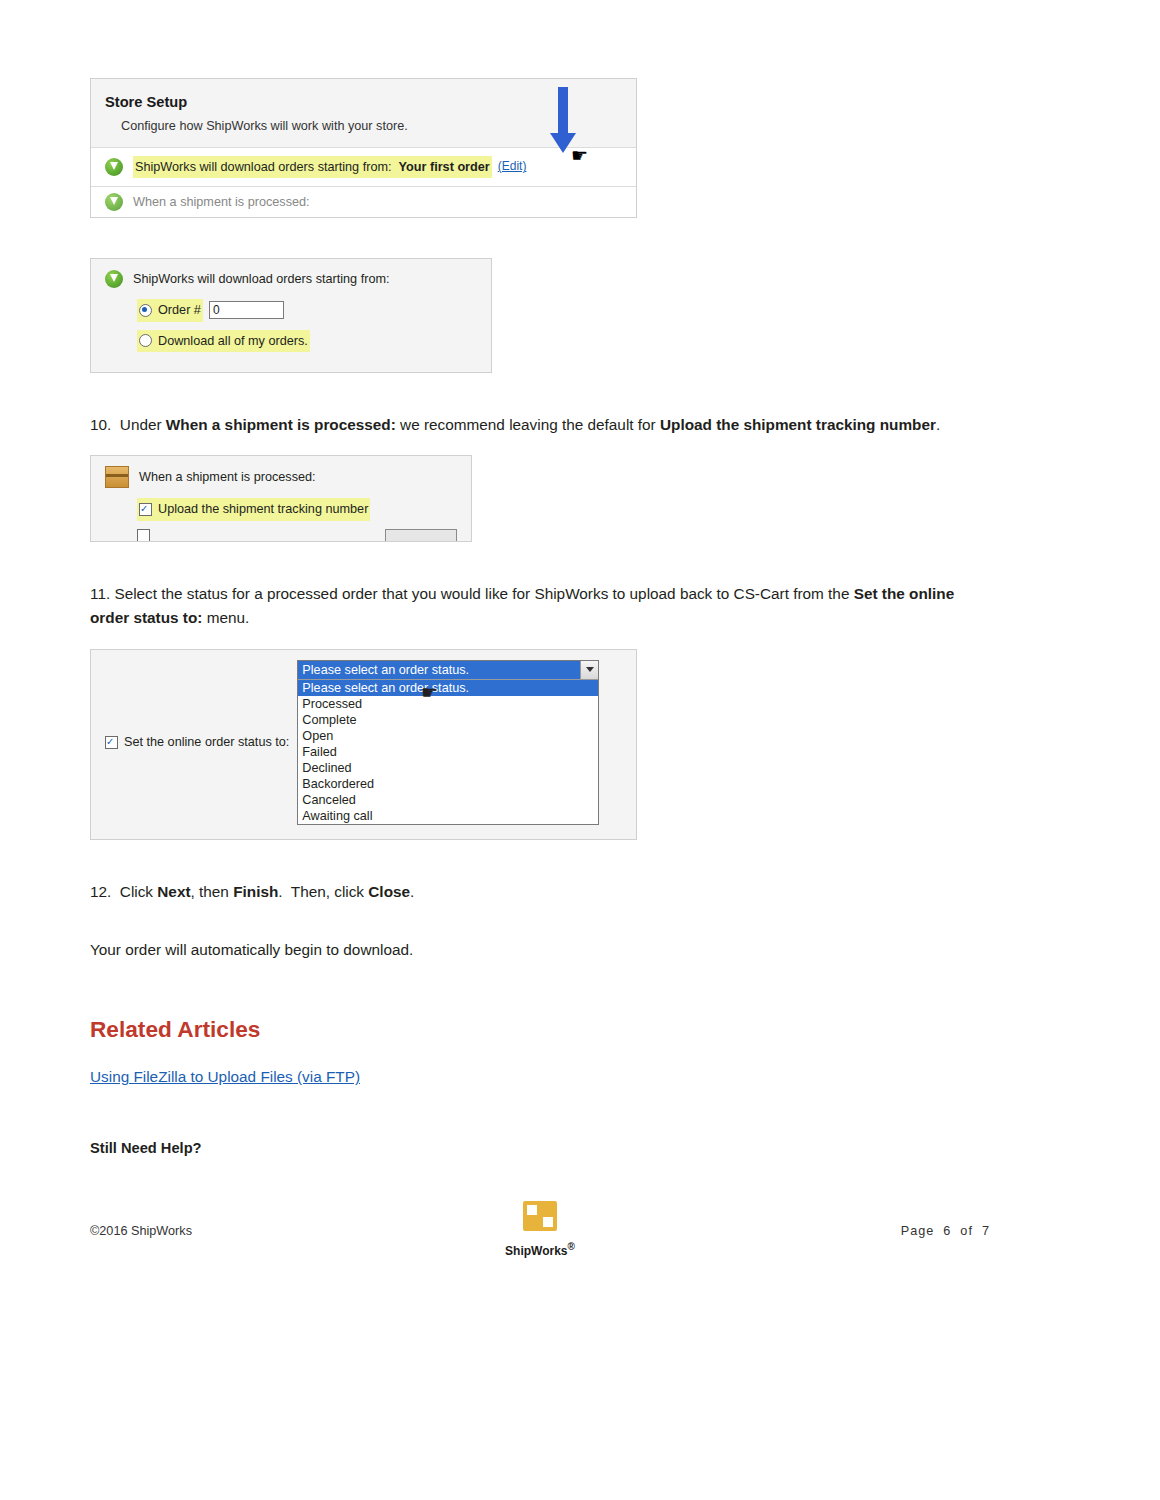Store Setup
Configure how ShipWorks will work with your store.
ShipWorks will download orders starting from: Your first order (Edit)
When a shipment is processed:
☛
ShipWorks will download orders starting from:
Order # 0
Download all of my orders.
10. Under When a shipment is processed: we recommend leaving the default for Upload the shipment tracking number.
When a shipment is processed:
Upload the shipment tracking number
11. Select the status for a processed order that you would like for ShipWorks to upload back to CS-Cart from the Set the online order status to: menu.
Set the online order status to:
Please select an order status.
Please select an order status.
Processed
Complete
Open
Failed
Declined
Backordered
Canceled
Awaiting call
☛
12. Click Next, then Finish. Then, click Close.
Your order will automatically begin to download.
Related Articles
Using FileZilla to Upload Files (via FTP)
Still Need Help?
©2016 ShipWorks
ShipWorks®
Page 6 of 7